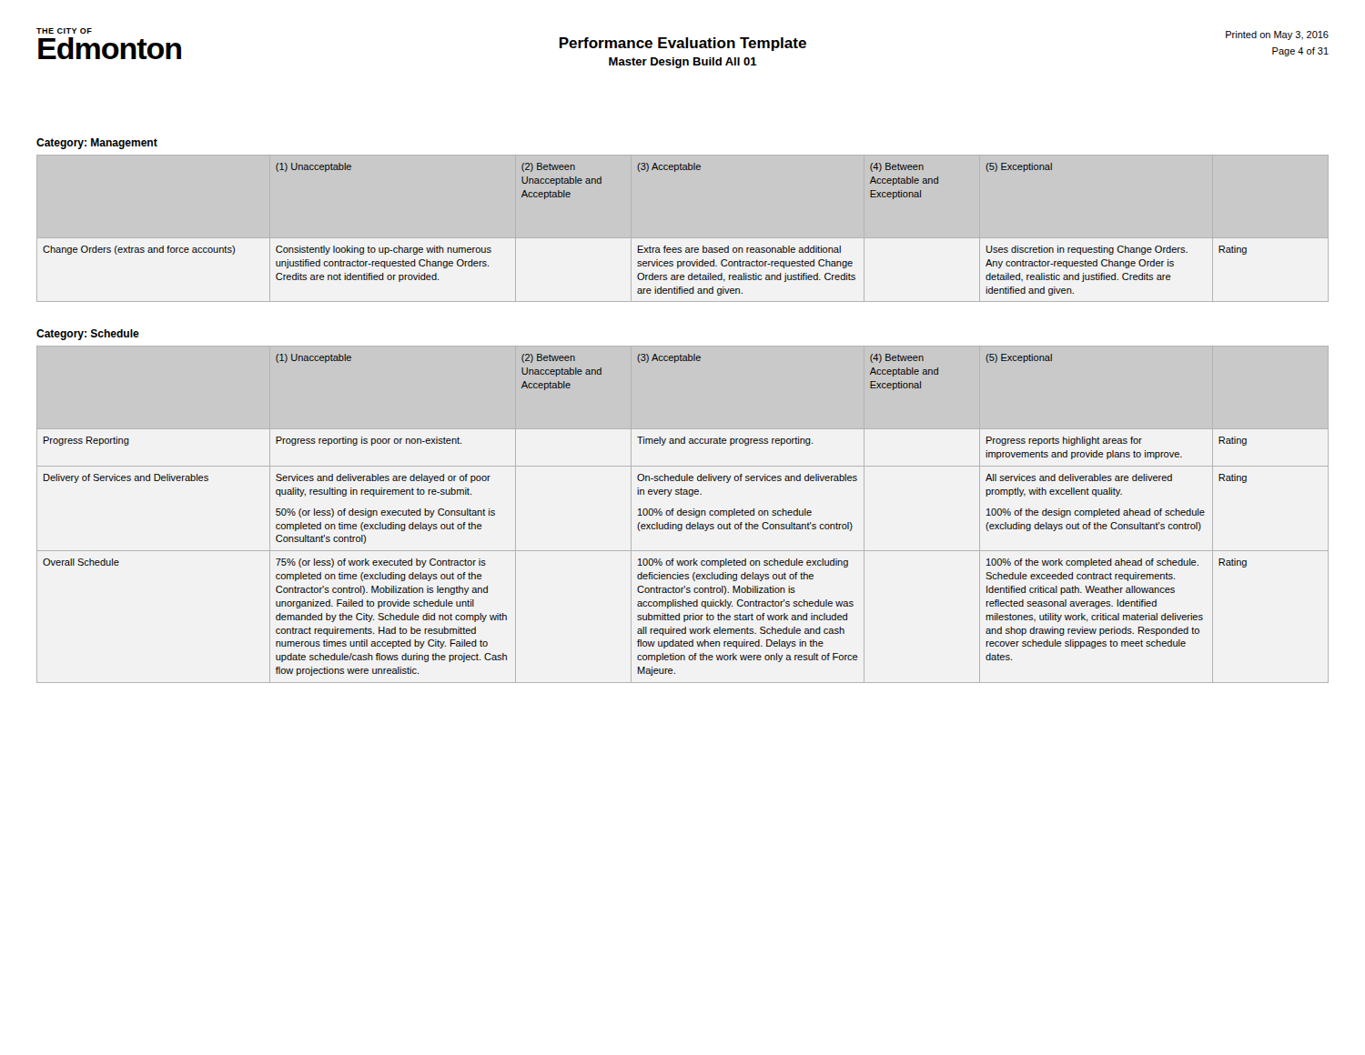THE CITY OF
Edmonton
Performance Evaluation Template
Master Design Build All 01
Printed on May 3, 2016
Page 4 of 31
Category: Management
| | (1) Unacceptable | (2) Between Unacceptable and Acceptable | (3) Acceptable | (4) Between Acceptable and Exceptional | (5) Exceptional | |
| --- | --- | --- | --- | --- | --- | --- |
| Change Orders (extras and force accounts) | Consistently looking to up-charge with numerous unjustified contractor-requested Change Orders. Credits are not identified or provided. | | Extra fees are based on reasonable additional services provided. Contractor-requested Change Orders are detailed, realistic and justified. Credits are identified and given. | | Uses discretion in requesting Change Orders. Any contractor-requested Change Order is detailed, realistic and justified. Credits are identified and given. | Rating |
Category: Schedule
| | (1) Unacceptable | (2) Between Unacceptable and Acceptable | (3) Acceptable | (4) Between Acceptable and Exceptional | (5) Exceptional | |
| --- | --- | --- | --- | --- | --- | --- |
| Progress Reporting | Progress reporting is poor or non-existent. | | Timely and accurate progress reporting. | | Progress reports highlight areas for improvements and provide plans to improve. | Rating |
| Delivery of Services and Deliverables | Services and deliverables are delayed or of poor quality, resulting in requirement to re-submit. 50% (or less) of design executed by Consultant is completed on time (excluding delays out of the Consultant's control) | | On-schedule delivery of services and deliverables in every stage. 100% of design completed on schedule (excluding delays out of the Consultant's control) | | All services and deliverables are delivered promptly, with excellent quality. 100% of the design completed ahead of schedule (excluding delays out of the Consultant's control) | Rating |
| Overall Schedule | 75% (or less) of work executed by Contractor is completed on time (excluding delays out of the Contractor's control). Mobilization is lengthy and unorganized. Failed to provide schedule until demanded by the City. Schedule did not comply with contract requirements. Had to be resubmitted numerous times until accepted by City. Failed to update schedule/cash flows during the project. Cash flow projections were unrealistic. | | 100% of work completed on schedule excluding deficiencies (excluding delays out of the Contractor's control). Mobilization is accomplished quickly. Contractor's schedule was submitted prior to the start of work and included all required work elements. Schedule and cash flow updated when required. Delays in the completion of the work were only a result of Force Majeure. | | 100% of the work completed ahead of schedule. Schedule exceeded contract requirements. Identified critical path. Weather allowances reflected seasonal averages. Identified milestones, utility work, critical material deliveries and shop drawing review periods. Responded to recover schedule slippages to meet schedule dates. | Rating |